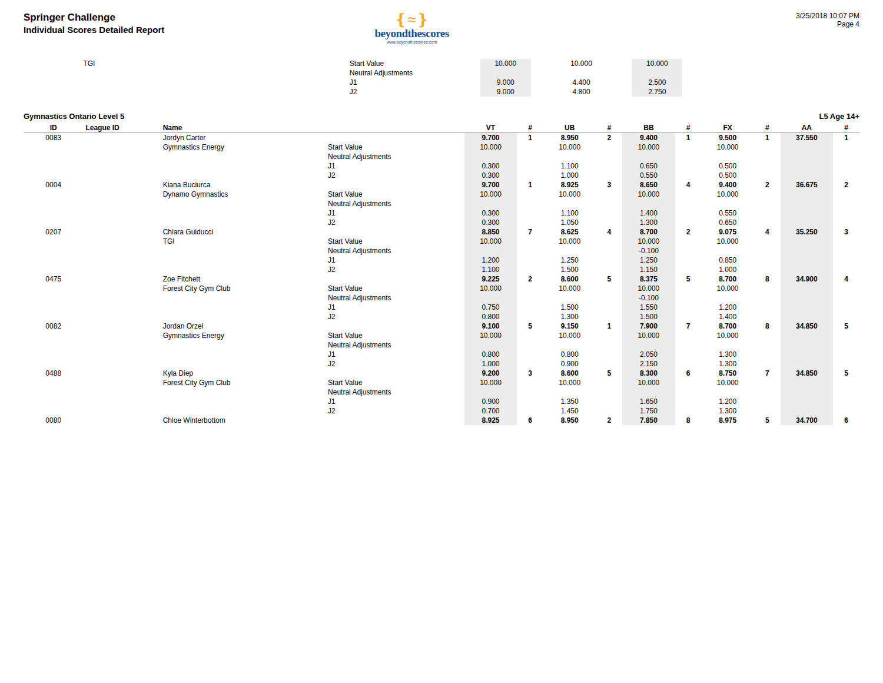Springer Challenge
Individual Scores Detailed Report
❴≈❵
beyondthescores
www.beyondthescores.com
3/25/2018 10:07 PM
Page 4
| | TGI | | Start Value | 10.000 | | 10.000 | | 10.000 | | | | | |
| | | | Neutral Adjustments | | | | | | | | | | |
| | | | J1 | 9.000 | | 4.400 | | 2.500 | | | | | |
| | | | J2 | 9.000 | | 4.800 | | 2.750 | | | | | |
Gymnastics Ontario Level 5 L5 Age 14+
| ID | League ID | Name | | VT | # | UB | # | BB | # | FX | # | AA | # |
| --- | --- | --- | --- | --- | --- | --- | --- | --- | --- | --- | --- | --- | --- |
| 0083 | | Jordyn Carter | | 9.700 | 1 | 8.950 | 2 | 9.400 | 1 | 9.500 | 1 | 37.550 | 1 |
| | | Gymnastics Energy | Start Value | 10.000 | | 10.000 | | 10.000 | | 10.000 | | | |
| | | | Neutral Adjustments | | | | | | | | | | |
| | | | J1 | 0.300 | | 1.100 | | 0.650 | | 0.500 | | | |
| | | | J2 | 0.300 | | 1.000 | | 0.550 | | 0.500 | | | |
| 0004 | | Kiana Buciurca | | 9.700 | 1 | 8.925 | 3 | 8.650 | 4 | 9.400 | 2 | 36.675 | 2 |
| | | Dynamo Gymnastics | Start Value | 10.000 | | 10.000 | | 10.000 | | 10.000 | | | |
| | | | Neutral Adjustments | | | | | | | | | | |
| | | | J1 | 0.300 | | 1.100 | | 1.400 | | 0.550 | | | |
| | | | J2 | 0.300 | | 1.050 | | 1.300 | | 0.650 | | | |
| 0207 | | Chiara Guiducci | | 8.850 | 7 | 8.625 | 4 | 8.700 | 2 | 9.075 | 4 | 35.250 | 3 |
| | | TGI | Start Value | 10.000 | | 10.000 | | 10.000 | | 10.000 | | | |
| | | | Neutral Adjustments | | | | | -0.100 | | | | | |
| | | | J1 | 1.200 | | 1.250 | | 1.250 | | 0.850 | | | |
| | | | J2 | 1.100 | | 1.500 | | 1.150 | | 1.000 | | | |
| 0475 | | Zoe Fitchett | | 9.225 | 2 | 8.600 | 5 | 8.375 | 5 | 8.700 | 8 | 34.900 | 4 |
| | | Forest City Gym Club | Start Value | 10.000 | | 10.000 | | 10.000 | | 10.000 | | | |
| | | | Neutral Adjustments | | | | | -0.100 | | | | | |
| | | | J1 | 0.750 | | 1.500 | | 1.550 | | 1.200 | | | |
| | | | J2 | 0.800 | | 1.300 | | 1.500 | | 1.400 | | | |
| 0082 | | Jordan Orzel | | 9.100 | 5 | 9.150 | 1 | 7.900 | 7 | 8.700 | 8 | 34.850 | 5 |
| | | Gymnastics Energy | Start Value | 10.000 | | 10.000 | | 10.000 | | 10.000 | | | |
| | | | Neutral Adjustments | | | | | | | | | | |
| | | | J1 | 0.800 | | 0.800 | | 2.050 | | 1.300 | | | |
| | | | J2 | 1.000 | | 0.900 | | 2.150 | | 1.300 | | | |
| 0488 | | Kyla Diep | | 9.200 | 3 | 8.600 | 5 | 8.300 | 6 | 8.750 | 7 | 34.850 | 5 |
| | | Forest City Gym Club | Start Value | 10.000 | | 10.000 | | 10.000 | | 10.000 | | | |
| | | | Neutral Adjustments | | | | | | | | | | |
| | | | J1 | 0.900 | | 1.350 | | 1.650 | | 1.200 | | | |
| | | | J2 | 0.700 | | 1.450 | | 1.750 | | 1.300 | | | |
| 0080 | | Chloe Winterbottom | | 8.925 | 6 | 8.950 | 2 | 7.850 | 8 | 8.975 | 5 | 34.700 | 6 |